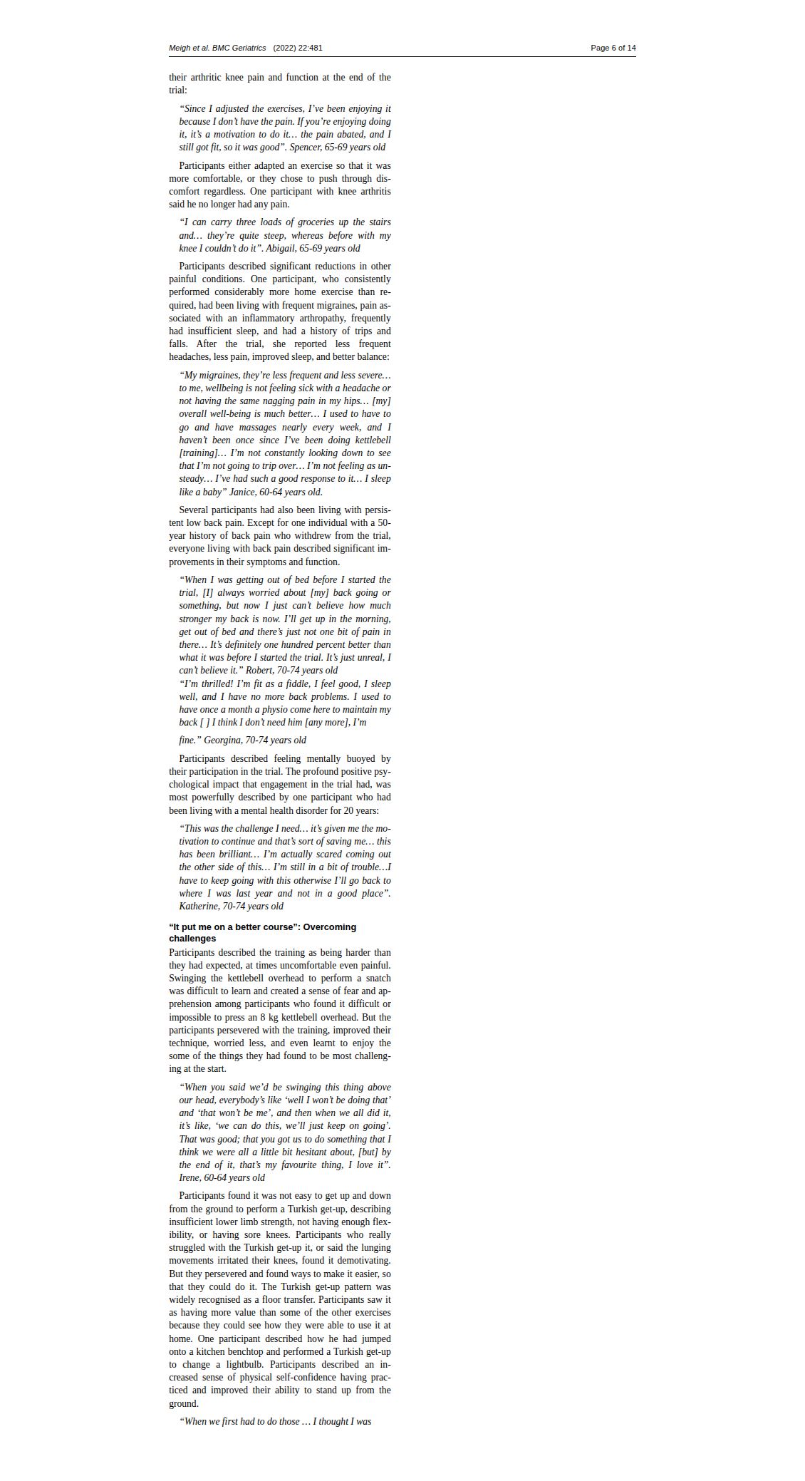Meigh et al. BMC Geriatrics(2022) 22:481
Page 6 of 14
their arthritic knee pain and function at the end of the trial:
“Since I adjusted the exercises, I’ve been enjoying it because I don’t have the pain. If you’re enjoying doing it, it’s a motivation to do it… the pain abated, and I still got fit, so it was good”. Spencer, 65-69 years old
Participants either adapted an exercise so that it was more comfortable, or they chose to push through discomfort regardless. One participant with knee arthritis said he no longer had any pain.
“I can carry three loads of groceries up the stairs and… they’re quite steep, whereas before with my knee I couldn’t do it”. Abigail, 65-69 years old
Participants described significant reductions in other painful conditions. One participant, who consistently performed considerably more home exercise than required, had been living with frequent migraines, pain associated with an inflammatory arthropathy, frequently had insufficient sleep, and had a history of trips and falls. After the trial, she reported less frequent headaches, less pain, improved sleep, and better balance:
“My migraines, they’re less frequent and less severe… to me, wellbeing is not feeling sick with a headache or not having the same nagging pain in my hips… [my] overall well-being is much better… I used to have to go and have massages nearly every week, and I haven’t been once since I’ve been doing kettlebell [training]… I’m not constantly looking down to see that I’m not going to trip over… I’m not feeling as unsteady… I’ve had such a good response to it… I sleep like a baby” Janice, 60-64 years old.
Several participants had also been living with persistent low back pain. Except for one individual with a 50-year history of back pain who withdrew from the trial, everyone living with back pain described significant improvements in their symptoms and function.
“When I was getting out of bed before I started the trial, [I] always worried about [my] back going or something, but now I just can’t believe how much stronger my back is now. I’ll get up in the morning, get out of bed and there’s just not one bit of pain in there… It’s definitely one hundred percent better than what it was before I started the trial. It’s just unreal, I can’t believe it.” Robert, 70-74 years old
“I’m thrilled! I’m fit as a fiddle, I feel good, I sleep well, and I have no more back problems. I used to have once a month a physio come here to maintain my back [ ] I think I don’t need him [any more], I’m
fine.” Georgina, 70-74 years old
Participants described feeling mentally buoyed by their participation in the trial. The profound positive psychological impact that engagement in the trial had, was most powerfully described by one participant who had been living with a mental health disorder for 20 years:
“This was the challenge I need… it’s given me the motivation to continue and that’s sort of saving me… this has been brilliant… I’m actually scared coming out the other side of this… I’m still in a bit of trouble…I have to keep going with this otherwise I’ll go back to where I was last year and not in a good place”. Katherine, 70-74 years old
“It put me on a better course”: Overcoming challenges
Participants described the training as being harder than they had expected, at times uncomfortable even painful. Swinging the kettlebell overhead to perform a snatch was difficult to learn and created a sense of fear and apprehension among participants who found it difficult or impossible to press an 8 kg kettlebell overhead. But the participants persevered with the training, improved their technique, worried less, and even learnt to enjoy the some of the things they had found to be most challenging at the start.
“When you said we’d be swinging this thing above our head, everybody’s like ‘well I won’t be doing that’ and ‘that won’t be me’, and then when we all did it, it’s like, ‘we can do this, we’ll just keep on going’. That was good; that you got us to do something that I think we were all a little bit hesitant about, [but] by the end of it, that’s my favourite thing, I love it”. Irene, 60-64 years old
Participants found it was not easy to get up and down from the ground to perform a Turkish get-up, describing insufficient lower limb strength, not having enough flexibility, or having sore knees. Participants who really struggled with the Turkish get-up it, or said the lunging movements irritated their knees, found it demotivating. But they persevered and found ways to make it easier, so that they could do it. The Turkish get-up pattern was widely recognised as a floor transfer. Participants saw it as having more value than some of the other exercises because they could see how they were able to use it at home. One participant described how he had jumped onto a kitchen benchtop and performed a Turkish get-up to change a lightbulb. Participants described an increased sense of physical self-confidence having practiced and improved their ability to stand up from the ground.
“When we first had to do those … I thought I was